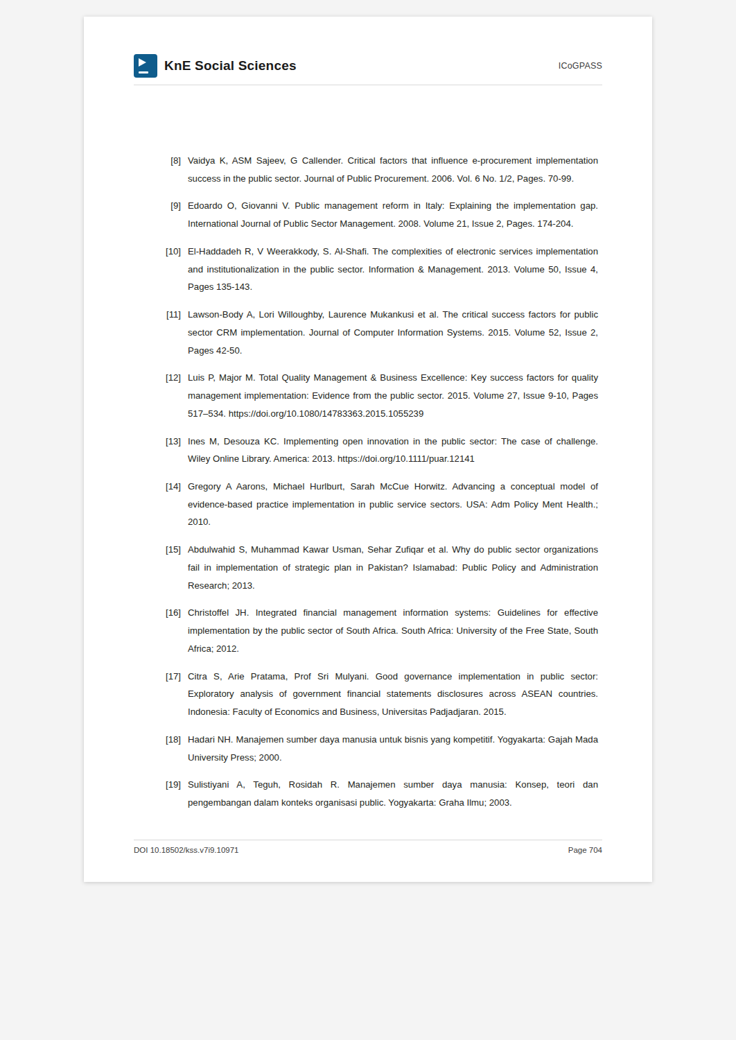KnE Social Sciences
ICoGPASS
[8]
Vaidya K, ASM Sajeev, G Callender. Critical factors that influence e-procurement implementation success in the public sector. Journal of Public Procurement. 2006. Vol. 6 No. 1/2, Pages. 70-99.
[9]
Edoardo O, Giovanni V. Public management reform in Italy: Explaining the implementation gap. International Journal of Public Sector Management. 2008. Volume 21, Issue 2, Pages. 174-204.
[10]
El-Haddadeh R, V Weerakkody, S. Al-Shafi. The complexities of electronic services implementation and institutionalization in the public sector. Information & Management. 2013. Volume 50, Issue 4, Pages 135-143.
[11]
Lawson-Body A, Lori Willoughby, Laurence Mukankusi et al. The critical success factors for public sector CRM implementation. Journal of Computer Information Systems. 2015. Volume 52, Issue 2, Pages 42-50.
[12]
Luis P, Major M. Total Quality Management & Business Excellence: Key success factors for quality management implementation: Evidence from the public sector. 2015. Volume 27, Issue 9-10, Pages 517–534. https://doi.org/10.1080/14783363.2015.1055239
[13]
Ines M, Desouza KC. Implementing open innovation in the public sector: The case of challenge. Wiley Online Library. America: 2013. https://doi.org/10.1111/puar.12141
[14]
Gregory A Aarons, Michael Hurlburt, Sarah McCue Horwitz. Advancing a conceptual model of evidence-based practice implementation in public service sectors. USA: Adm Policy Ment Health.; 2010.
[15]
Abdulwahid S, Muhammad Kawar Usman, Sehar Zufiqar et al. Why do public sector organizations fail in implementation of strategic plan in Pakistan? Islamabad: Public Policy and Administration Research; 2013.
[16]
Christoffel JH. Integrated financial management information systems: Guidelines for effective implementation by the public sector of South Africa. South Africa: University of the Free State, South Africa; 2012.
[17]
Citra S, Arie Pratama, Prof Sri Mulyani. Good governance implementation in public sector: Exploratory analysis of government financial statements disclosures across ASEAN countries. Indonesia: Faculty of Economics and Business, Universitas Padjadjaran. 2015.
[18]
Hadari NH. Manajemen sumber daya manusia untuk bisnis yang kompetitif. Yogyakarta: Gajah Mada University Press; 2000.
[19]
Sulistiyani A, Teguh, Rosidah R. Manajemen sumber daya manusia: Konsep, teori dan pengembangan dalam konteks organisasi public. Yogyakarta: Graha Ilmu; 2003.
DOI 10.18502/kss.v7i9.10971
Page 704